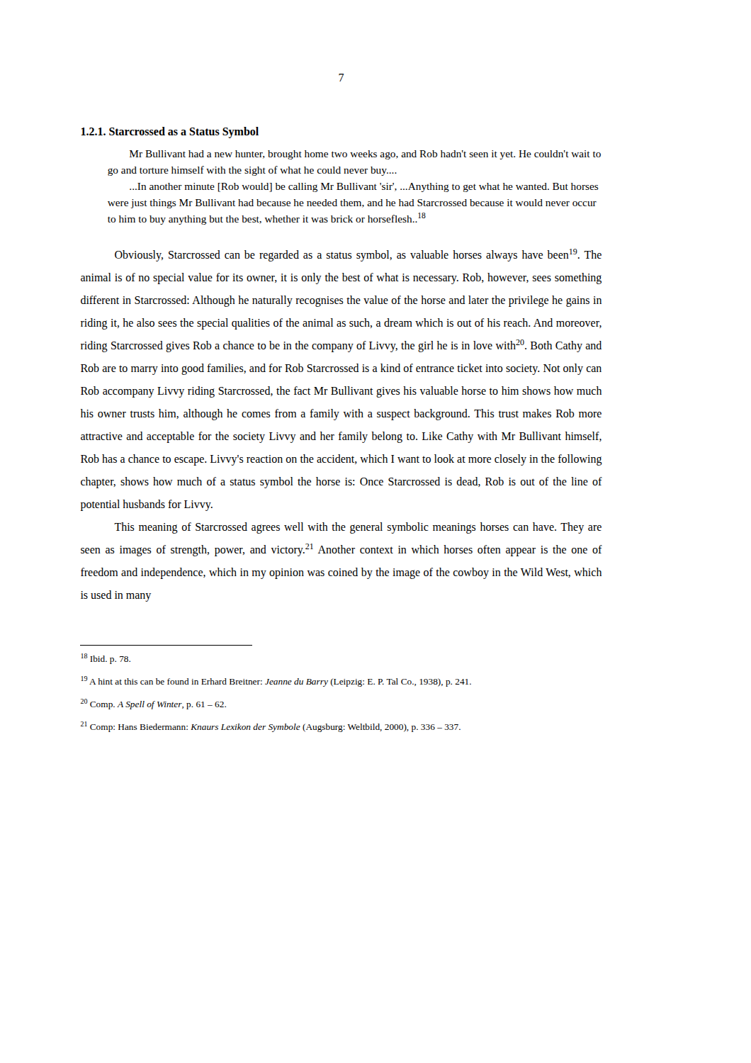7
1.2.1. Starcrossed as a Status Symbol
Mr Bullivant had a new hunter, brought home two weeks ago, and Rob hadn't seen it yet. He couldn't wait to go and torture himself with the sight of what he could never buy....
...In another minute [Rob would] be calling Mr Bullivant 'sir', ...Anything to get what he wanted. But horses were just things Mr Bullivant had because he needed them, and he had Starcrossed because it would never occur to him to buy anything but the best, whether it was brick or horseflesh..18
Obviously, Starcrossed can be regarded as a status symbol, as valuable horses always have been19. The animal is of no special value for its owner, it is only the best of what is necessary. Rob, however, sees something different in Starcrossed: Although he naturally recognises the value of the horse and later the privilege he gains in riding it, he also sees the special qualities of the animal as such, a dream which is out of his reach. And moreover, riding Starcrossed gives Rob a chance to be in the company of Livvy, the girl he is in love with20. Both Cathy and Rob are to marry into good families, and for Rob Starcrossed is a kind of entrance ticket into society. Not only can Rob accompany Livvy riding Starcrossed, the fact Mr Bullivant gives his valuable horse to him shows how much his owner trusts him, although he comes from a family with a suspect background. This trust makes Rob more attractive and acceptable for the society Livvy and her family belong to. Like Cathy with Mr Bullivant himself, Rob has a chance to escape. Livvy's reaction on the accident, which I want to look at more closely in the following chapter, shows how much of a status symbol the horse is: Once Starcrossed is dead, Rob is out of the line of potential husbands for Livvy.
This meaning of Starcrossed agrees well with the general symbolic meanings horses can have. They are seen as images of strength, power, and victory.21 Another context in which horses often appear is the one of freedom and independence, which in my opinion was coined by the image of the cowboy in the Wild West, which is used in many
18 Ibid. p. 78.
19 A hint at this can be found in Erhard Breitner: Jeanne du Barry (Leipzig: E. P. Tal Co., 1938), p. 241.
20 Comp. A Spell of Winter, p. 61 – 62.
21 Comp: Hans Biedermann: Knaurs Lexikon der Symbole (Augsburg: Weltbild, 2000), p. 336 – 337.